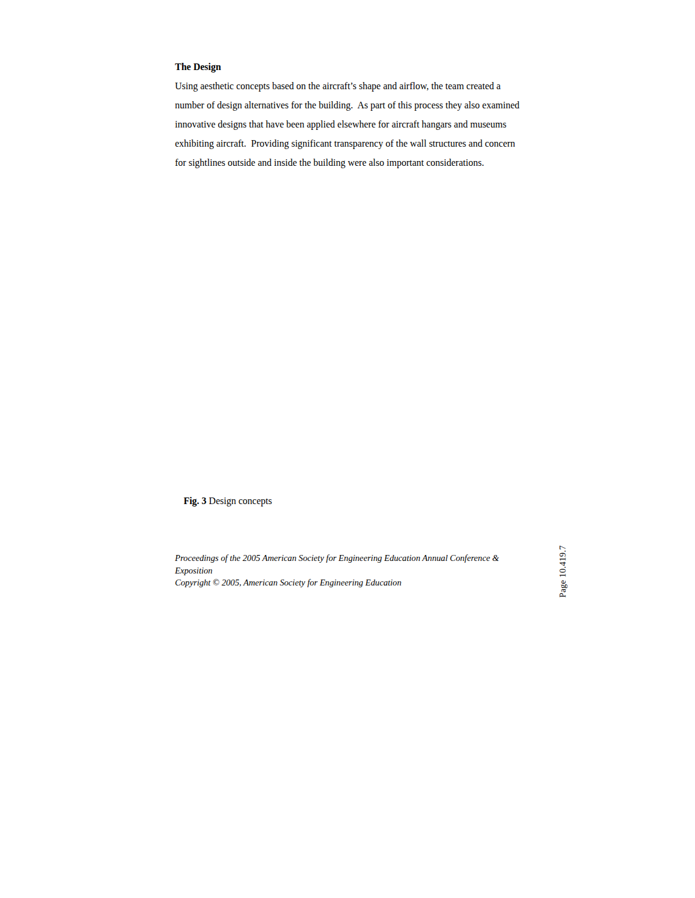The Design
Using aesthetic concepts based on the aircraft’s shape and airflow, the team created a number of design alternatives for the building. As part of this process they also examined innovative designs that have been applied elsewhere for aircraft hangars and museums exhibiting aircraft. Providing significant transparency of the wall structures and concern for sightlines outside and inside the building were also important considerations.
Fig. 3 Design concepts
Proceedings of the 2005 American Society for Engineering Education Annual Conference & Exposition
Copyright © 2005, American Society for Engineering Education
Page 10.419.7